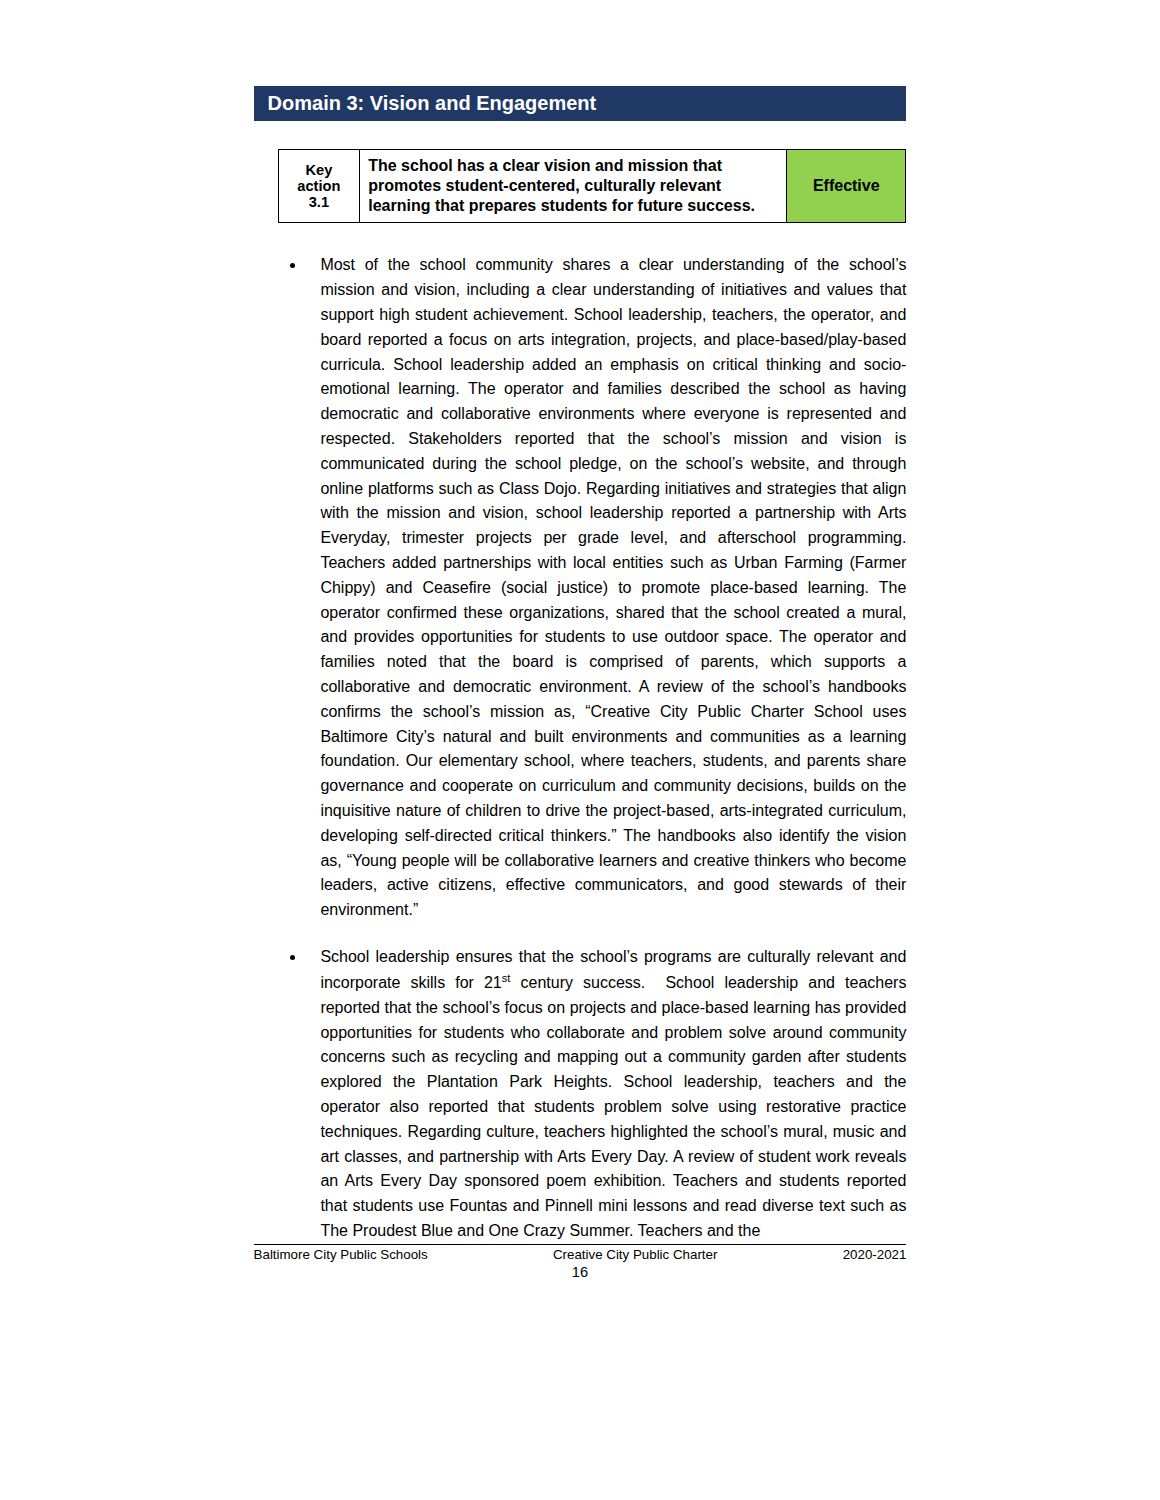Domain 3: Vision and Engagement
| Key action 3.1 | The school has a clear vision and mission that promotes student-centered, culturally relevant learning that prepares students for future success. | Effective |
Most of the school community shares a clear understanding of the school’s mission and vision, including a clear understanding of initiatives and values that support high student achievement. School leadership, teachers, the operator, and board reported a focus on arts integration, projects, and place-based/play-based curricula. School leadership added an emphasis on critical thinking and socio-emotional learning. The operator and families described the school as having democratic and collaborative environments where everyone is represented and respected. Stakeholders reported that the school’s mission and vision is communicated during the school pledge, on the school’s website, and through online platforms such as Class Dojo. Regarding initiatives and strategies that align with the mission and vision, school leadership reported a partnership with Arts Everyday, trimester projects per grade level, and afterschool programming. Teachers added partnerships with local entities such as Urban Farming (Farmer Chippy) and Ceasefire (social justice) to promote place-based learning. The operator confirmed these organizations, shared that the school created a mural, and provides opportunities for students to use outdoor space. The operator and families noted that the board is comprised of parents, which supports a collaborative and democratic environment. A review of the school’s handbooks confirms the school’s mission as, “Creative City Public Charter School uses Baltimore City’s natural and built environments and communities as a learning foundation. Our elementary school, where teachers, students, and parents share governance and cooperate on curriculum and community decisions, builds on the inquisitive nature of children to drive the project-based, arts-integrated curriculum, developing self-directed critical thinkers.” The handbooks also identify the vision as, “Young people will be collaborative learners and creative thinkers who become leaders, active citizens, effective communicators, and good stewards of their environment.”
School leadership ensures that the school’s programs are culturally relevant and incorporate skills for 21st century success. School leadership and teachers reported that the school’s focus on projects and place-based learning has provided opportunities for students who collaborate and problem solve around community concerns such as recycling and mapping out a community garden after students explored the Plantation Park Heights. School leadership, teachers and the operator also reported that students problem solve using restorative practice techniques. Regarding culture, teachers highlighted the school’s mural, music and art classes, and partnership with Arts Every Day. A review of student work reveals an Arts Every Day sponsored poem exhibition. Teachers and students reported that students use Fountas and Pinnell mini lessons and read diverse text such as The Proudest Blue and One Crazy Summer. Teachers and the
Baltimore City Public Schools Creative City Public Charter 2020-2021
16